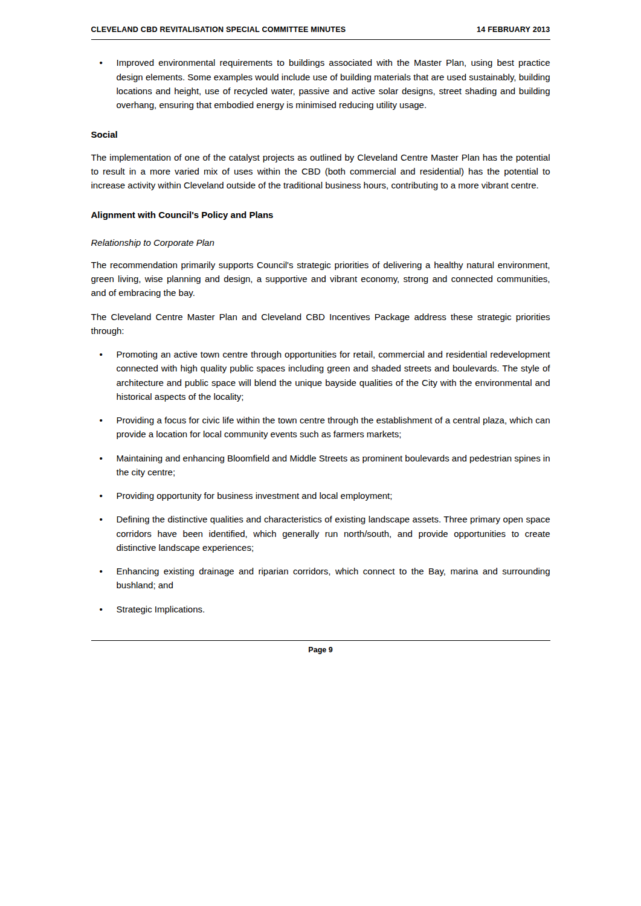Cleveland CBD Revitalisation Special Committee Minutes 14 February 2013
Improved environmental requirements to buildings associated with the Master Plan, using best practice design elements. Some examples would include use of building materials that are used sustainably, building locations and height, use of recycled water, passive and active solar designs, street shading and building overhang, ensuring that embodied energy is minimised reducing utility usage.
Social
The implementation of one of the catalyst projects as outlined by Cleveland Centre Master Plan has the potential to result in a more varied mix of uses within the CBD (both commercial and residential) has the potential to increase activity within Cleveland outside of the traditional business hours, contributing to a more vibrant centre.
Alignment with Council's Policy and Plans
Relationship to Corporate Plan
The recommendation primarily supports Council's strategic priorities of delivering a healthy natural environment, green living, wise planning and design, a supportive and vibrant economy, strong and connected communities, and of embracing the bay.
The Cleveland Centre Master Plan and Cleveland CBD Incentives Package address these strategic priorities through:
Promoting an active town centre through opportunities for retail, commercial and residential redevelopment connected with high quality public spaces including green and shaded streets and boulevards. The style of architecture and public space will blend the unique bayside qualities of the City with the environmental and historical aspects of the locality;
Providing a focus for civic life within the town centre through the establishment of a central plaza, which can provide a location for local community events such as farmers markets;
Maintaining and enhancing Bloomfield and Middle Streets as prominent boulevards and pedestrian spines in the city centre;
Providing opportunity for business investment and local employment;
Defining the distinctive qualities and characteristics of existing landscape assets. Three primary open space corridors have been identified, which generally run north/south, and provide opportunities to create distinctive landscape experiences;
Enhancing existing drainage and riparian corridors, which connect to the Bay, marina and surrounding bushland; and
Strategic Implications.
Page 9